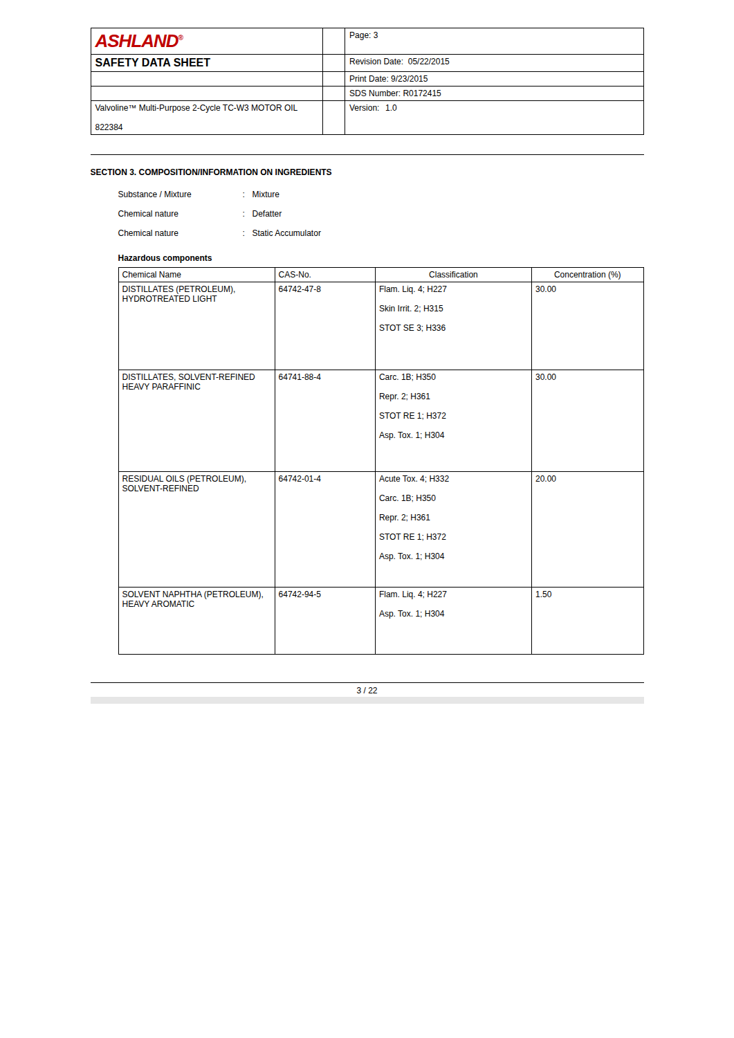| ASHLAND ® | | Page: 3 |
| SAFETY DATA SHEET | | Revision Date: 05/22/2015 |
| | | Print Date: 9/23/2015 |
| | | SDS Number: R0172415 |
| Valvoline™ Multi-Purpose 2-Cycle TC-W3 MOTOR OIL 822384 | | Version : 1.0 |
SECTION 3. COMPOSITION/INFORMATION ON INGREDIENTS
Substance / Mixture: Mixture
Chemical nature: Defatter
Chemical nature: Static Accumulator
Hazardous components
| Chemical Name | CAS-No. | Classification | Concentration (%) |
| --- | --- | --- | --- |
| DISTILLATES (PETROLEUM), HYDROTREATED LIGHT | 64742-47-8 | Flam. Liq. 4; H227 Skin Irrit. 2; H315 STOT SE 3; H336 | 30.00 |
| DISTILLATES, SOLVENT-REFINED HEAVY PARAFFINIC | 64741-88-4 | Carc. 1B; H350 Repr. 2; H361 STOT RE 1; H372 Asp. Tox. 1; H304 | 30.00 |
| RESIDUAL OILS (PETROLEUM), SOLVENT-REFINED | 64742-01-4 | Acute Tox. 4; H332 Carc. 1B; H350 Repr. 2; H361 STOT RE 1; H372 Asp. Tox. 1; H304 | 20.00 |
| SOLVENT NAPHTHA (PETROLEUM), HEAVY AROMATIC | 64742-94-5 | Flam. Liq. 4; H227 Asp. Tox. 1; H304 | 1.50 |
3 / 22